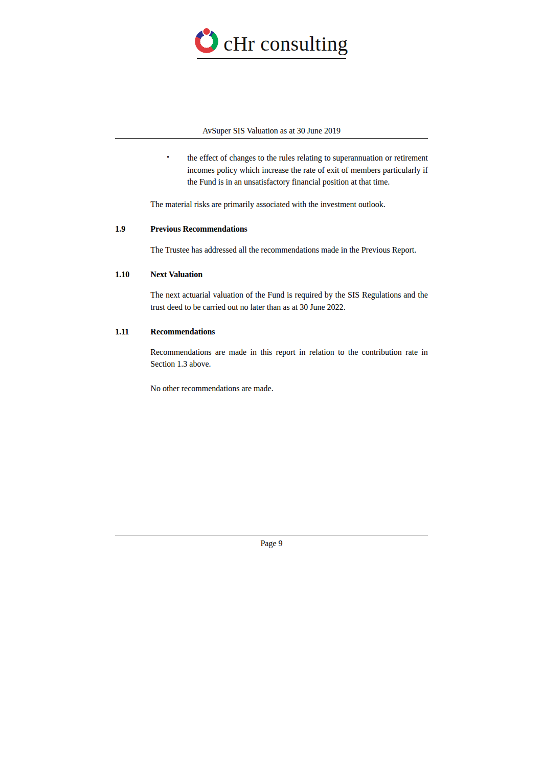cHr consulting
AvSuper SIS Valuation as at 30 June 2019
the effect of changes to the rules relating to superannuation or retirement incomes policy which increase the rate of exit of members particularly if the Fund is in an unsatisfactory financial position at that time.
The material risks are primarily associated with the investment outlook.
1.9 Previous Recommendations
The Trustee has addressed all the recommendations made in the Previous Report.
1.10 Next Valuation
The next actuarial valuation of the Fund is required by the SIS Regulations and the trust deed to be carried out no later than as at 30 June 2022.
1.11 Recommendations
Recommendations are made in this report in relation to the contribution rate in Section 1.3 above.
No other recommendations are made.
Page 9